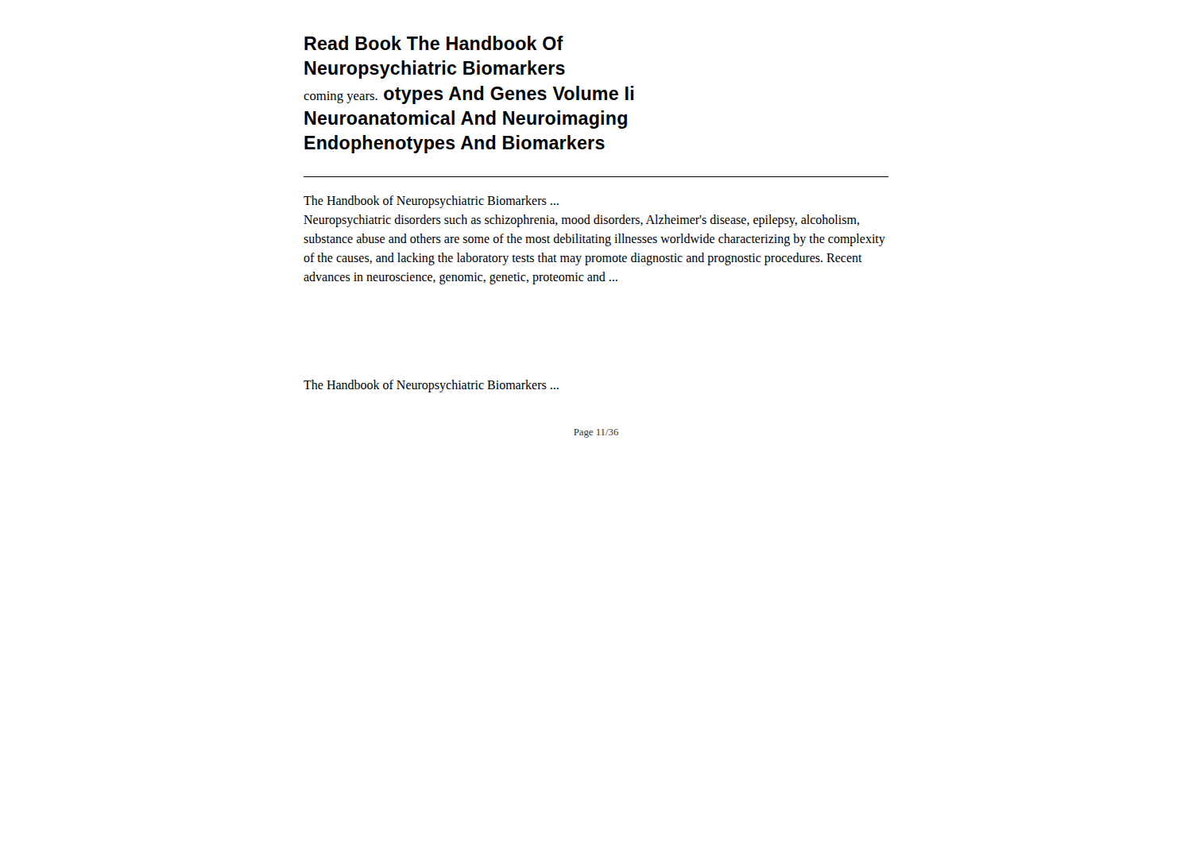Read Book The Handbook Of Neuropsychiatric Biomarkers coming years. otypes And Genes Volume Ii Neuroanatomical And Neuroimaging Endophenotypes And Biomarkers
The Handbook of Neuropsychiatric Biomarkers ...
Neuropsychiatric disorders such as schizophrenia, mood disorders, Alzheimer's disease, epilepsy, alcoholism, substance abuse and others are some of the most debilitating illnesses worldwide characterizing by the complexity of the causes, and lacking the laboratory tests that may promote diagnostic and prognostic procedures. Recent advances in neuroscience, genomic, genetic, proteomic and ...
The Handbook of Neuropsychiatric Biomarkers ...
Page 11/36